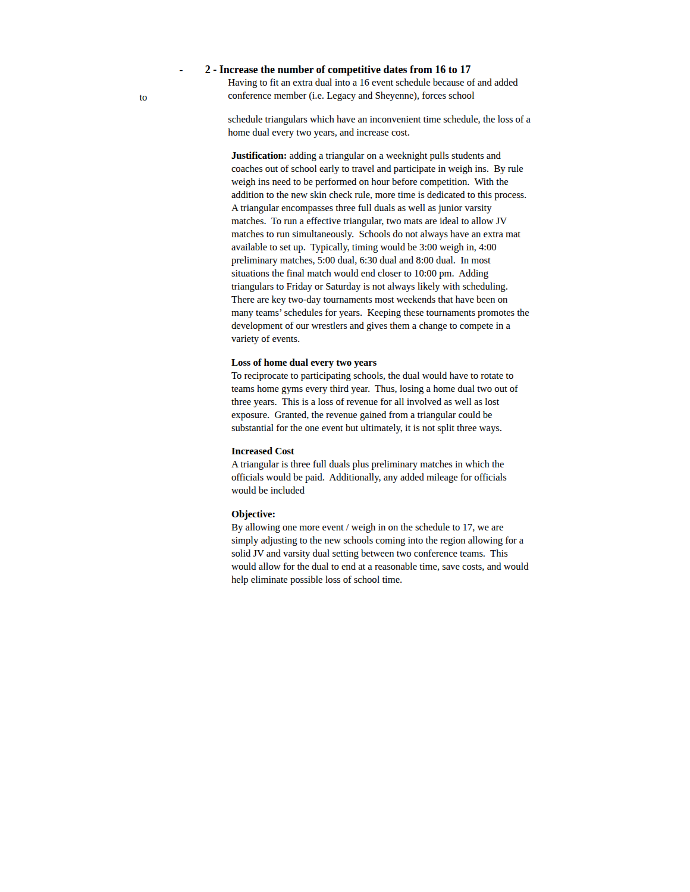- 2 - Increase the number of competitive dates from 16 to 17
to
Having to fit an extra dual into a 16 event schedule because of and added conference member (i.e. Legacy and Sheyenne), forces school
schedule triangulars which have an inconvenient time schedule, the loss of a home dual every two years, and increase cost.
Justification: adding a triangular on a weeknight pulls students and coaches out of school early to travel and participate in weigh ins. By rule weigh ins need to be performed on hour before competition. With the addition to the new skin check rule, more time is dedicated to this process. A triangular encompasses three full duals as well as junior varsity matches. To run a effective triangular, two mats are ideal to allow JV matches to run simultaneously. Schools do not always have an extra mat available to set up. Typically, timing would be 3:00 weigh in, 4:00 preliminary matches, 5:00 dual, 6:30 dual and 8:00 dual. In most situations the final match would end closer to 10:00 pm. Adding triangulars to Friday or Saturday is not always likely with scheduling. There are key two-day tournaments most weekends that have been on many teams’ schedules for years. Keeping these tournaments promotes the development of our wrestlers and gives them a change to compete in a variety of events.
Loss of home dual every two years
To reciprocate to participating schools, the dual would have to rotate to teams home gyms every third year. Thus, losing a home dual two out of three years. This is a loss of revenue for all involved as well as lost exposure. Granted, the revenue gained from a triangular could be substantial for the one event but ultimately, it is not split three ways.
Increased Cost
A triangular is three full duals plus preliminary matches in which the officials would be paid. Additionally, any added mileage for officials would be included
Objective:
By allowing one more event / weigh in on the schedule to 17, we are simply adjusting to the new schools coming into the region allowing for a solid JV and varsity dual setting between two conference teams. This would allow for the dual to end at a reasonable time, save costs, and would help eliminate possible loss of school time.